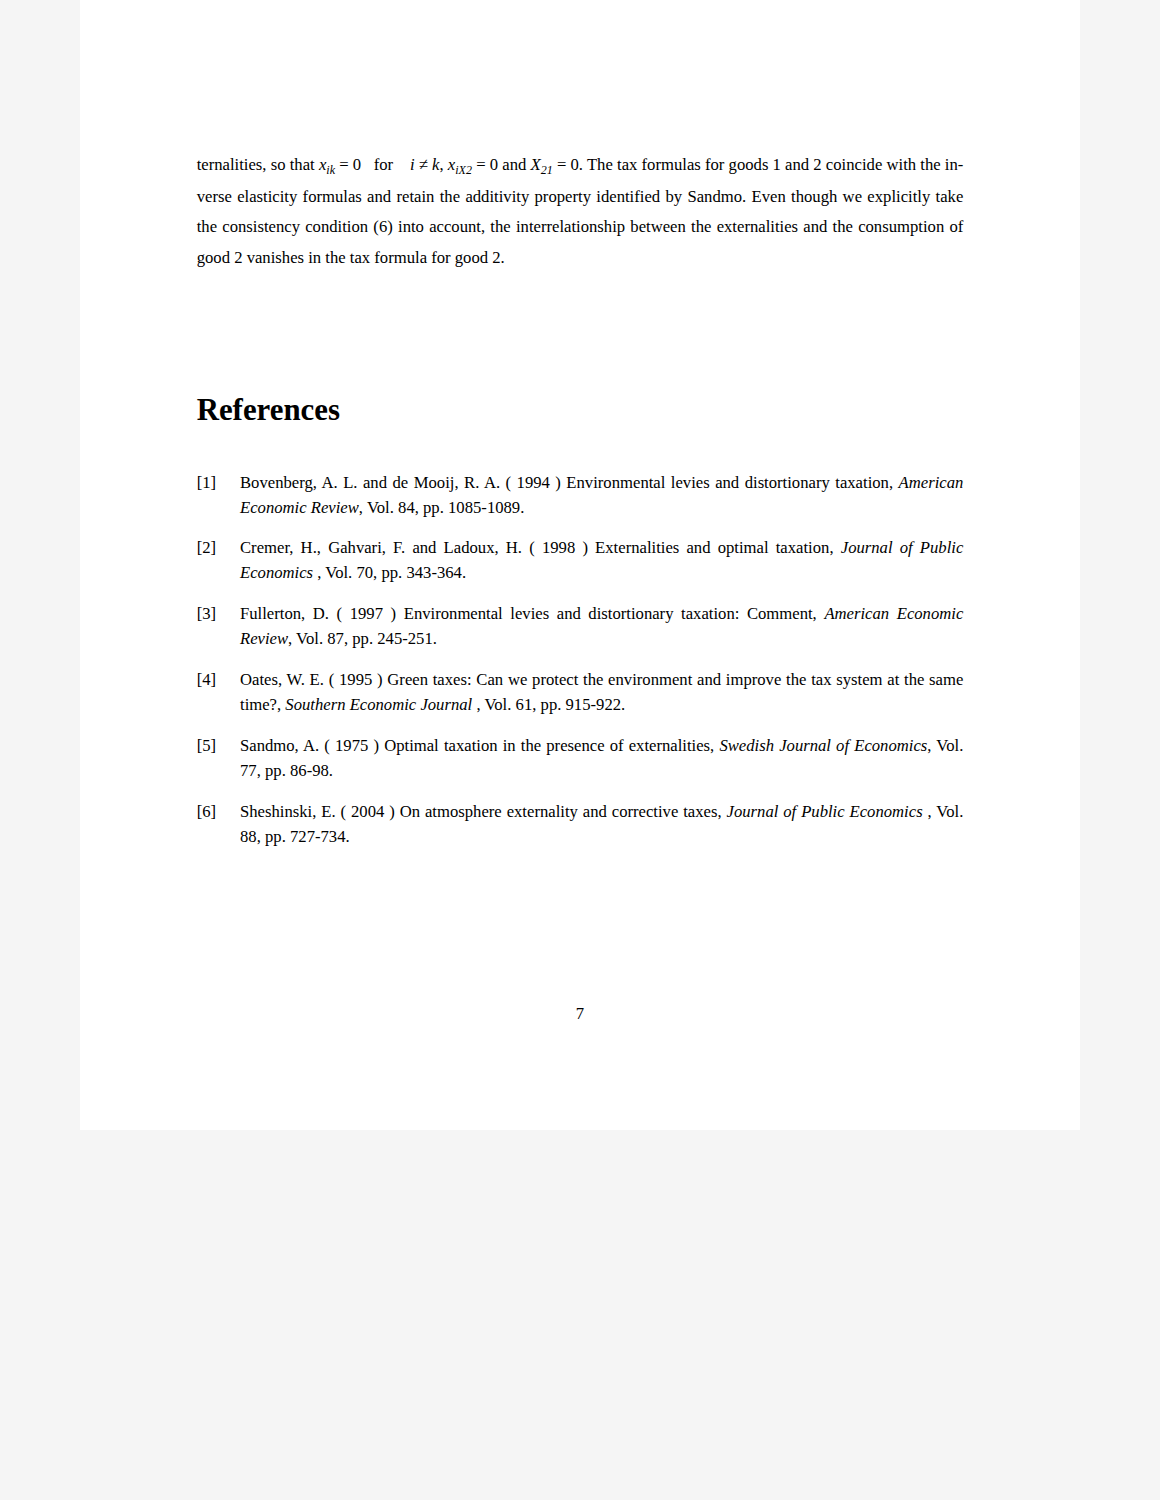ternalities, so that xik = 0 for i ≠ k, xiX2 = 0 and X21 = 0. The tax formulas for goods 1 and 2 coincide with the inverse elasticity formulas and retain the additivity property identified by Sandmo. Even though we explicitly take the consistency condition (6) into account, the interrelationship between the externalities and the consumption of good 2 vanishes in the tax formula for good 2.
References
[1] Bovenberg, A. L. and de Mooij, R. A. ( 1994 ) Environmental levies and distortionary taxation, American Economic Review, Vol. 84, pp. 1085-1089.
[2] Cremer, H., Gahvari, F. and Ladoux, H. ( 1998 ) Externalities and optimal taxation, Journal of Public Economics , Vol. 70, pp. 343-364.
[3] Fullerton, D. ( 1997 ) Environmental levies and distortionary taxation: Comment, American Economic Review, Vol. 87, pp. 245-251.
[4] Oates, W. E. ( 1995 ) Green taxes: Can we protect the environment and improve the tax system at the same time?, Southern Economic Journal , Vol. 61, pp. 915-922.
[5] Sandmo, A. ( 1975 ) Optimal taxation in the presence of externalities, Swedish Journal of Economics, Vol. 77, pp. 86-98.
[6] Sheshinski, E. ( 2004 ) On atmosphere externality and corrective taxes, Journal of Public Economics , Vol. 88, pp. 727-734.
7